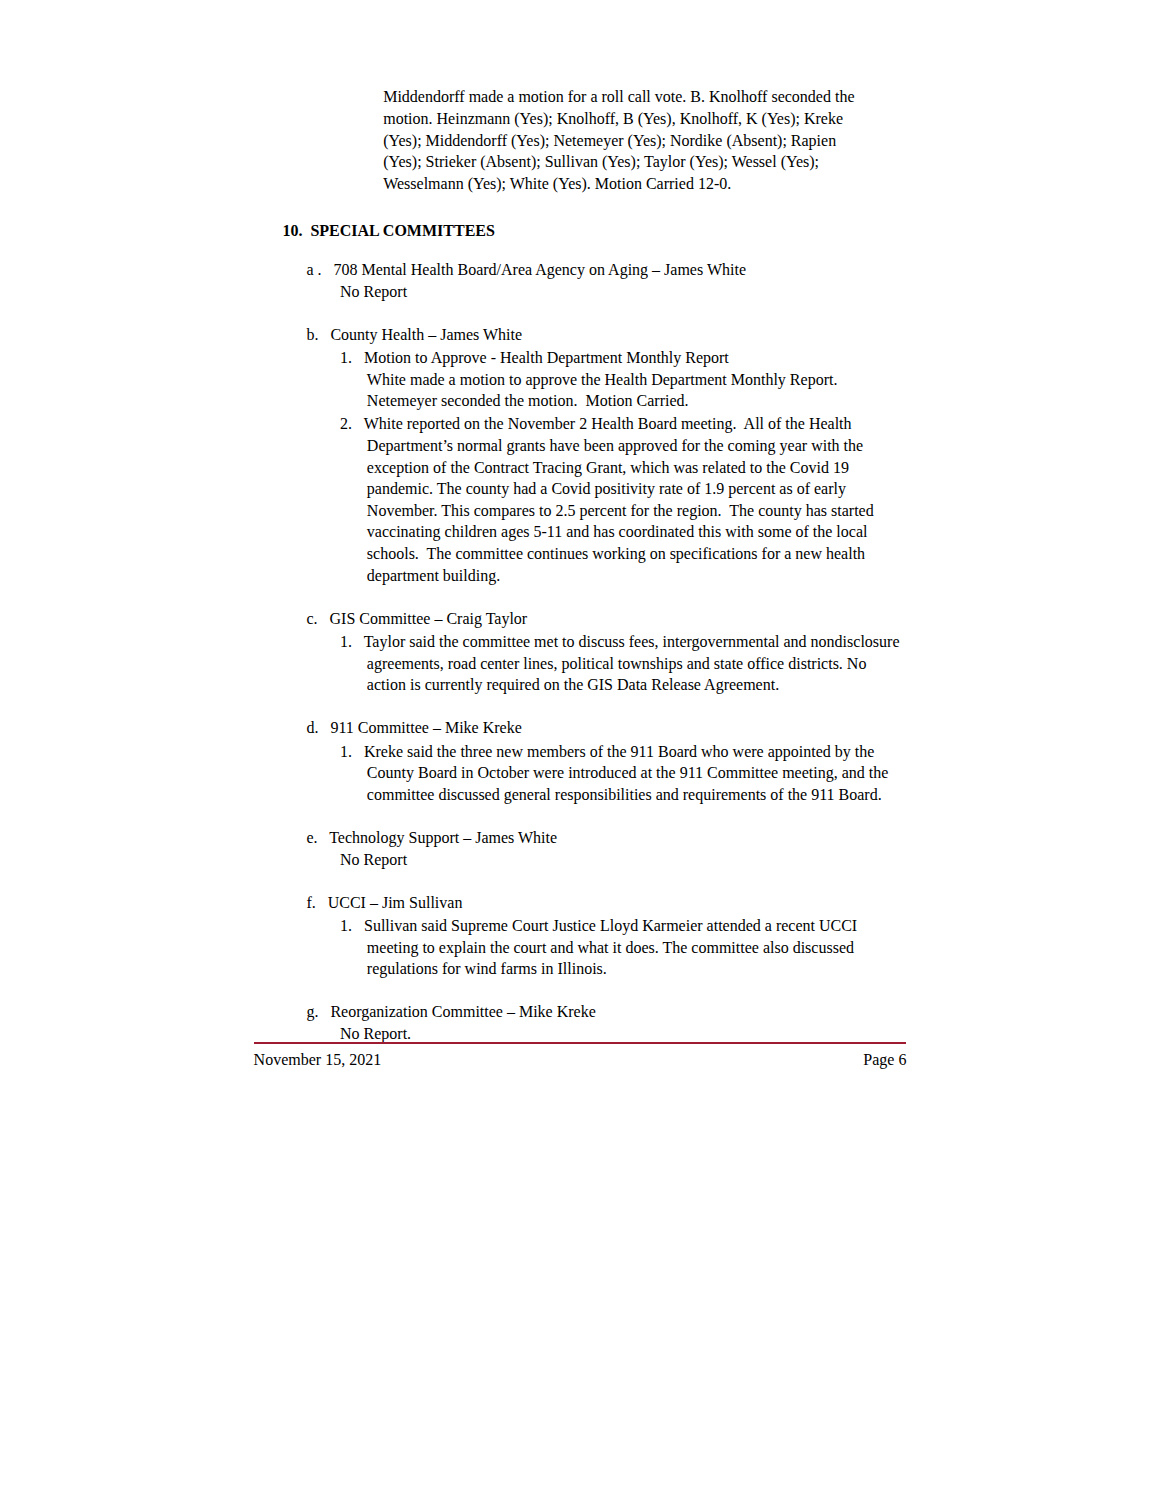Middendorff made a motion for a roll call vote. B. Knolhoff seconded the motion. Heinzmann (Yes); Knolhoff, B (Yes), Knolhoff, K (Yes); Kreke (Yes); Middendorff (Yes); Netemeyer (Yes); Nordike (Absent); Rapien (Yes); Strieker (Absent); Sullivan (Yes); Taylor (Yes); Wessel (Yes); Wesselmann (Yes); White (Yes). Motion Carried 12-0.
10. SPECIAL COMMITTEES
a . 708 Mental Health Board/Area Agency on Aging – James White
No Report
b. County Health – James White
1. Motion to Approve - Health Department Monthly Report
White made a motion to approve the Health Department Monthly Report.
Netemeyer seconded the motion. Motion Carried.
2. White reported on the November 2 Health Board meeting. All of the Health Department’s normal grants have been approved for the coming year with the exception of the Contract Tracing Grant, which was related to the Covid 19 pandemic. The county had a Covid positivity rate of 1.9 percent as of early November. This compares to 2.5 percent for the region. The county has started vaccinating children ages 5-11 and has coordinated this with some of the local schools. The committee continues working on specifications for a new health department building.
c. GIS Committee – Craig Taylor
1. Taylor said the committee met to discuss fees, intergovernmental and nondisclosure agreements, road center lines, political townships and state office districts. No action is currently required on the GIS Data Release Agreement.
d. 911 Committee – Mike Kreke
1. Kreke said the three new members of the 911 Board who were appointed by the County Board in October were introduced at the 911 Committee meeting, and the committee discussed general responsibilities and requirements of the 911 Board.
e. Technology Support – James White
No Report
f. UCCI – Jim Sullivan
1. Sullivan said Supreme Court Justice Lloyd Karmeier attended a recent UCCI meeting to explain the court and what it does. The committee also discussed regulations for wind farms in Illinois.
g. Reorganization Committee – Mike Kreke
No Report.
November 15, 2021 Page 6